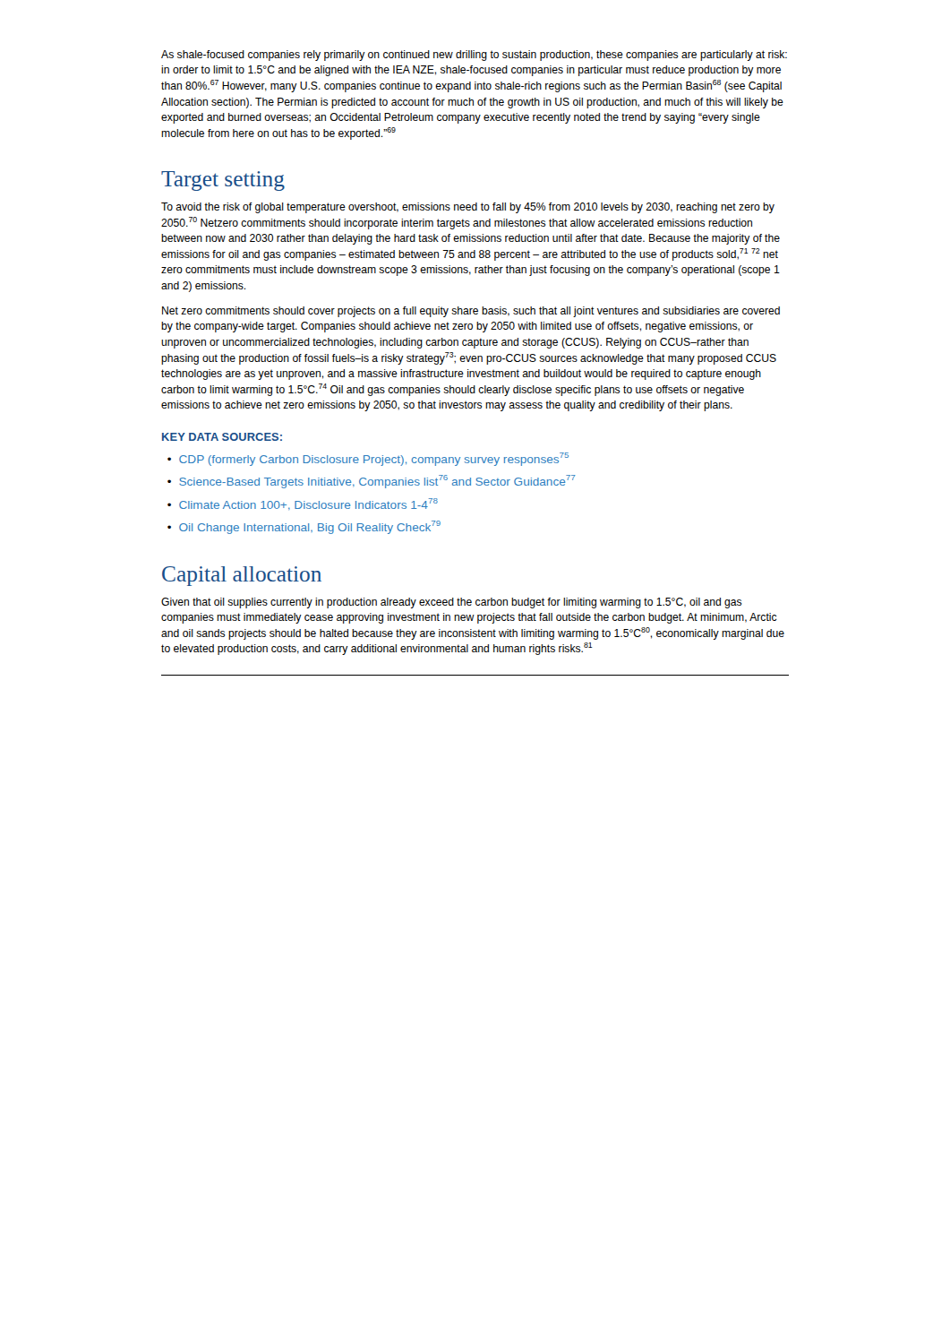As shale-focused companies rely primarily on continued new drilling to sustain production, these companies are particularly at risk: in order to limit to 1.5°C and be aligned with the IEA NZE, shale-focused companies in particular must reduce production by more than 80%.67 However, many U.S. companies continue to expand into shale-rich regions such as the Permian Basin68 (see Capital Allocation section). The Permian is predicted to account for much of the growth in US oil production, and much of this will likely be exported and burned overseas; an Occidental Petroleum company executive recently noted the trend by saying “every single molecule from here on out has to be exported.”69
Target setting
To avoid the risk of global temperature overshoot, emissions need to fall by 45% from 2010 levels by 2030, reaching net zero by 2050.70 Netzero commitments should incorporate interim targets and milestones that allow accelerated emissions reduction between now and 2030 rather than delaying the hard task of emissions reduction until after that date. Because the majority of the emissions for oil and gas companies – estimated between 75 and 88 percent – are attributed to the use of products sold,71 72 net zero commitments must include downstream scope 3 emissions, rather than just focusing on the company’s operational (scope 1 and 2) emissions.
Net zero commitments should cover projects on a full equity share basis, such that all joint ventures and subsidiaries are covered by the company-wide target. Companies should achieve net zero by 2050 with limited use of offsets, negative emissions, or unproven or uncommercialized technologies, including carbon capture and storage (CCUS). Relying on CCUS–rather than phasing out the production of fossil fuels–is a risky strategy73; even pro-CCUS sources acknowledge that many proposed CCUS technologies are as yet unproven, and a massive infrastructure investment and buildout would be required to capture enough carbon to limit warming to 1.5°C.74 Oil and gas companies should clearly disclose specific plans to use offsets or negative emissions to achieve net zero emissions by 2050, so that investors may assess the quality and credibility of their plans.
KEY DATA SOURCES:
CDP (formerly Carbon Disclosure Project), company survey responses75
Science-Based Targets Initiative, Companies list76 and Sector Guidance77
Climate Action 100+, Disclosure Indicators 1-478
Oil Change International, Big Oil Reality Check79
Capital allocation
Given that oil supplies currently in production already exceed the carbon budget for limiting warming to 1.5°C, oil and gas companies must immediately cease approving investment in new projects that fall outside the carbon budget. At minimum, Arctic and oil sands projects should be halted because they are inconsistent with limiting warming to 1.5°C80, economically marginal due to elevated production costs, and carry additional environmental and human rights risks.81